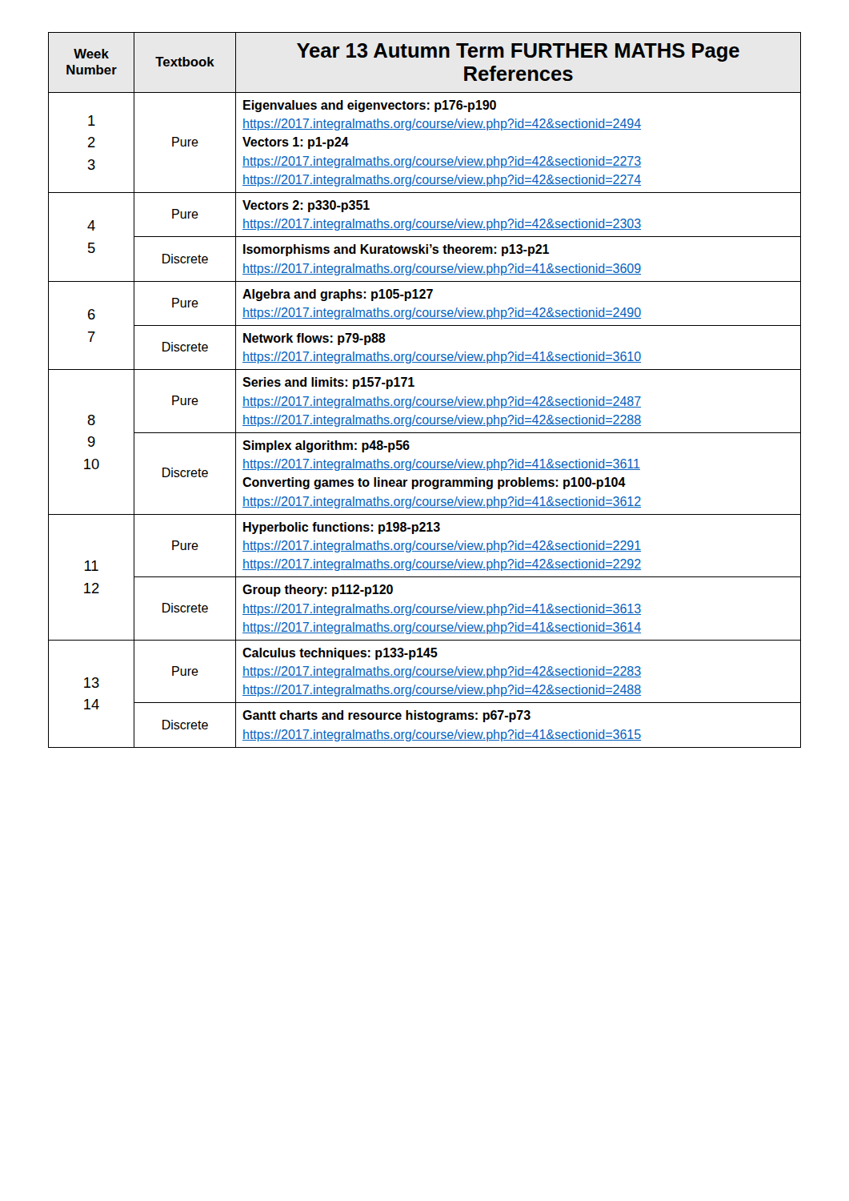| Week Number | Textbook | Year 13 Autumn Term FURTHER MATHS Page References |
| --- | --- | --- |
| 1 2 3 | Pure | Eigenvalues and eigenvectors: p176-p190 https://2017.integralmaths.org/course/view.php?id=42&sectionid=2494 Vectors 1: p1-p24 https://2017.integralmaths.org/course/view.php?id=42&sectionid=2273 https://2017.integralmaths.org/course/view.php?id=42&sectionid=2274 |
| 4 5 | Pure | Vectors 2: p330-p351 https://2017.integralmaths.org/course/view.php?id=42&sectionid=2303 |
| Discrete | Isomorphisms and Kuratowski’s theorem: p13-p21 https://2017.integralmaths.org/course/view.php?id=41&sectionid=3609 |
| 6 7 | Pure | Algebra and graphs: p105-p127 https://2017.integralmaths.org/course/view.php?id=42&sectionid=2490 |
| Discrete | Network flows: p79-p88 https://2017.integralmaths.org/course/view.php?id=41&sectionid=3610 |
| 8 9 10 | Pure | Series and limits: p157-p171 https://2017.integralmaths.org/course/view.php?id=42&sectionid=2487 https://2017.integralmaths.org/course/view.php?id=42&sectionid=2288 |
| Discrete | Simplex algorithm: p48-p56 https://2017.integralmaths.org/course/view.php?id=41&sectionid=3611 Converting games to linear programming problems: p100-p104 https://2017.integralmaths.org/course/view.php?id=41&sectionid=3612 |
| 11 12 | Pure | Hyperbolic functions: p198-p213 https://2017.integralmaths.org/course/view.php?id=42&sectionid=2291 https://2017.integralmaths.org/course/view.php?id=42&sectionid=2292 |
| Discrete | Group theory: p112-p120 https://2017.integralmaths.org/course/view.php?id=41&sectionid=3613 https://2017.integralmaths.org/course/view.php?id=41&sectionid=3614 |
| 13 14 | Pure | Calculus techniques: p133-p145 https://2017.integralmaths.org/course/view.php?id=42&sectionid=2283 https://2017.integralmaths.org/course/view.php?id=42&sectionid=2488 |
| Discrete | Gantt charts and resource histograms: p67-p73 https://2017.integralmaths.org/course/view.php?id=41&sectionid=3615 |